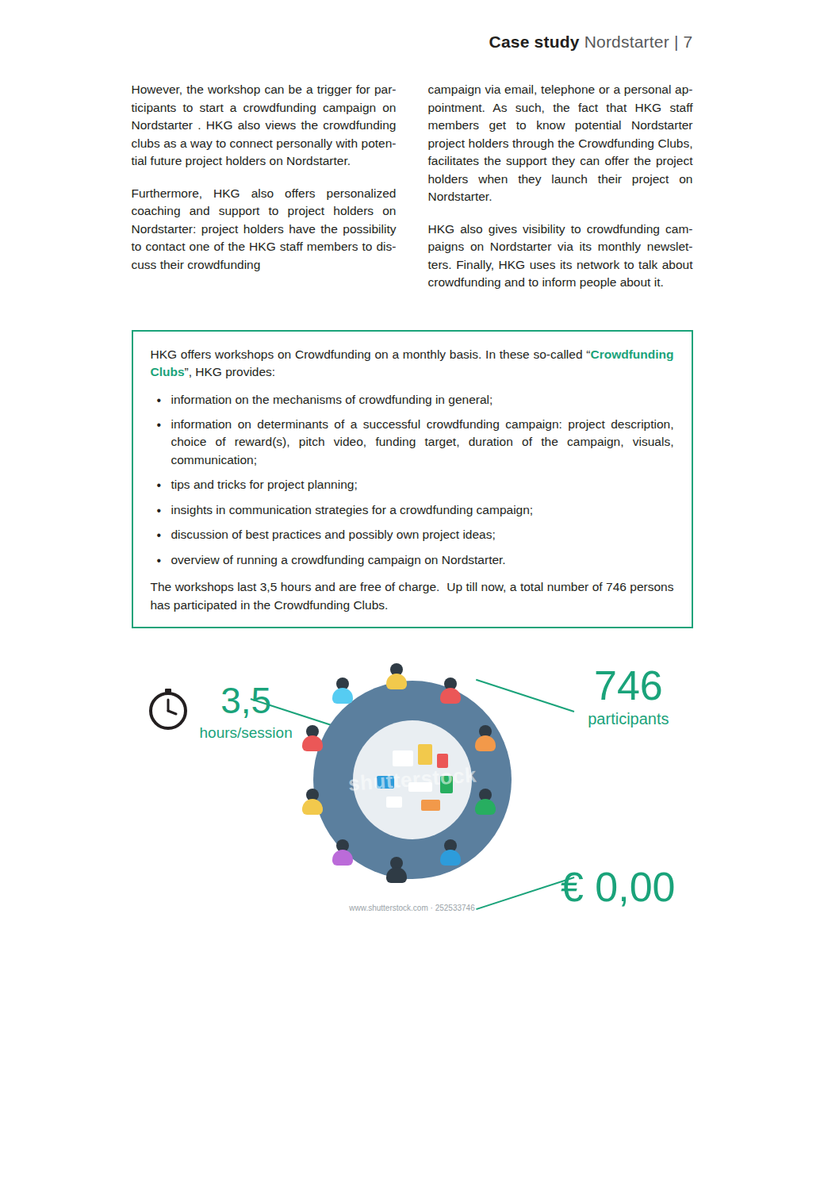Case study Nordstarter | 7
However, the workshop can be a trigger for participants to start a crowdfunding campaign on Nordstarter . HKG also views the crowdfunding clubs as a way to connect personally with potential future project holders on Nordstarter.
Furthermore, HKG also offers personalized coaching and support to project holders on Nordstarter: project holders have the possibility to contact one of the HKG staff members to discuss their crowdfunding
campaign via email, telephone or a personal appointment. As such, the fact that HKG staff members get to know potential Nordstarter project holders through the Crowdfunding Clubs, facilitates the support they can offer the project holders when they launch their project on Nordstarter.
HKG also gives visibility to crowdfunding campaigns on Nordstarter via its monthly newsletters. Finally, HKG uses its network to talk about crowdfunding and to inform people about it.
HKG offers workshops on Crowdfunding on a monthly basis. In these so-called “Crowdfunding Clubs”, HKG provides:
information on the mechanisms of crowdfunding in general;
information on determinants of a successful crowdfunding campaign: project description, choice of reward(s), pitch video, funding target, duration of the campaign, visuals, communication;
tips and tricks for project planning;
insights in communication strategies for a crowdfunding campaign;
discussion of best practices and possibly own project ideas;
overview of running a crowdfunding campaign on Nordstarter.
The workshops last 3,5 hours and are free of charge. Up till now, a total number of 746 persons has participated in the Crowdfunding Clubs.
3,5
hours/session
746
participants
€ 0,00
shutterstock
www.shutterstock.com · 252533746